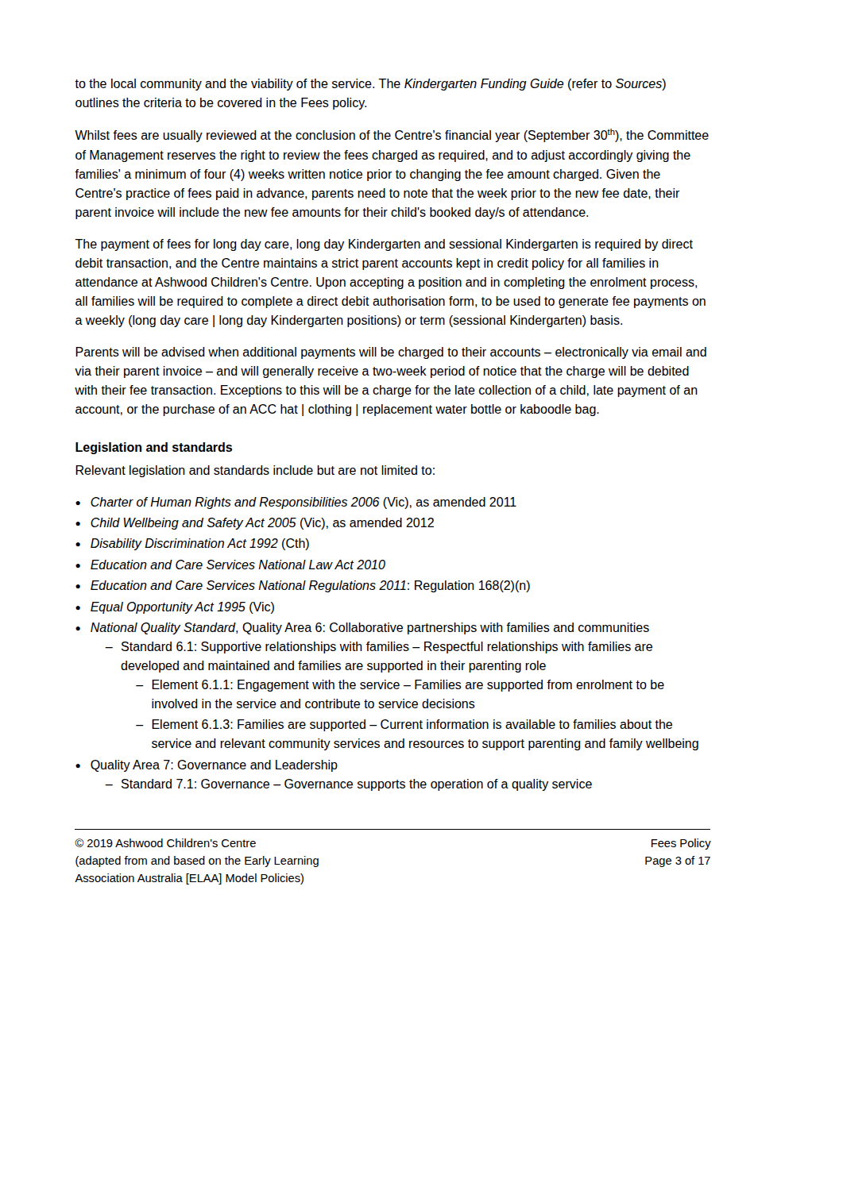to the local community and the viability of the service. The Kindergarten Funding Guide (refer to Sources) outlines the criteria to be covered in the Fees policy.
Whilst fees are usually reviewed at the conclusion of the Centre's financial year (September 30th), the Committee of Management reserves the right to review the fees charged as required, and to adjust accordingly giving the families' a minimum of four (4) weeks written notice prior to changing the fee amount charged. Given the Centre's practice of fees paid in advance, parents need to note that the week prior to the new fee date, their parent invoice will include the new fee amounts for their child's booked day/s of attendance.
The payment of fees for long day care, long day Kindergarten and sessional Kindergarten is required by direct debit transaction, and the Centre maintains a strict parent accounts kept in credit policy for all families in attendance at Ashwood Children's Centre. Upon accepting a position and in completing the enrolment process, all families will be required to complete a direct debit authorisation form, to be used to generate fee payments on a weekly (long day care | long day Kindergarten positions) or term (sessional Kindergarten) basis.
Parents will be advised when additional payments will be charged to their accounts – electronically via email and via their parent invoice – and will generally receive a two-week period of notice that the charge will be debited with their fee transaction. Exceptions to this will be a charge for the late collection of a child, late payment of an account, or the purchase of an ACC hat | clothing | replacement water bottle or kaboodle bag.
Legislation and standards
Relevant legislation and standards include but are not limited to:
Charter of Human Rights and Responsibilities 2006 (Vic), as amended 2011
Child Wellbeing and Safety Act 2005 (Vic), as amended 2012
Disability Discrimination Act 1992 (Cth)
Education and Care Services National Law Act 2010
Education and Care Services National Regulations 2011: Regulation 168(2)(n)
Equal Opportunity Act 1995 (Vic)
National Quality Standard, Quality Area 6: Collaborative partnerships with families and communities
Standard 6.1: Supportive relationships with families – Respectful relationships with families are developed and maintained and families are supported in their parenting role
Element 6.1.1: Engagement with the service – Families are supported from enrolment to be involved in the service and contribute to service decisions
Element 6.1.3: Families are supported – Current information is available to families about the service and relevant community services and resources to support parenting and family wellbeing
Quality Area 7: Governance and Leadership
Standard 7.1: Governance – Governance supports the operation of a quality service
© 2019 Ashwood Children's Centre
(adapted from and based on the Early Learning
Association Australia [ELAA] Model Policies)
Fees Policy
Page 3 of 17